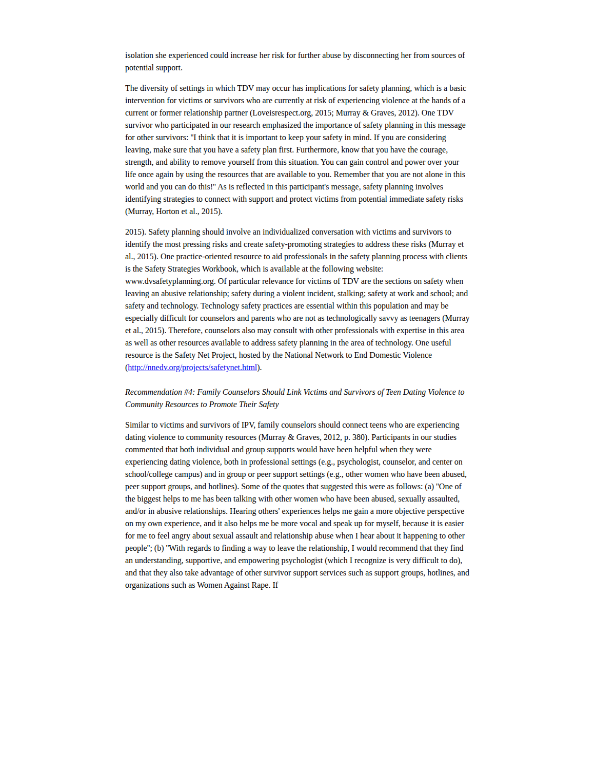isolation she experienced could increase her risk for further abuse by disconnecting her from sources of potential support.
The diversity of settings in which TDV may occur has implications for safety planning, which is a basic intervention for victims or survivors who are currently at risk of experiencing violence at the hands of a current or former relationship partner (Loveisrespect.org, 2015; Murray & Graves, 2012). One TDV survivor who participated in our research emphasized the importance of safety planning in this message for other survivors: ''I think that it is important to keep your safety in mind. If you are considering leaving, make sure that you have a safety plan first. Furthermore, know that you have the courage, strength, and ability to remove yourself from this situation. You can gain control and power over your life once again by using the resources that are available to you. Remember that you are not alone in this world and you can do this!'' As is reflected in this participant's message, safety planning involves identifying strategies to connect with support and protect victims from potential immediate safety risks (Murray, Horton et al., 2015).
2015). Safety planning should involve an individualized conversation with victims and survivors to identify the most pressing risks and create safety-promoting strategies to address these risks (Murray et al., 2015). One practice-oriented resource to aid professionals in the safety planning process with clients is the Safety Strategies Workbook, which is available at the following website: www.dvsafetyplanning.org. Of particular relevance for victims of TDV are the sections on safety when leaving an abusive relationship; safety during a violent incident, stalking; safety at work and school; and safety and technology. Technology safety practices are essential within this population and may be especially difficult for counselors and parents who are not as technologically savvy as teenagers (Murray et al., 2015). Therefore, counselors also may consult with other professionals with expertise in this area as well as other resources available to address safety planning in the area of technology. One useful resource is the Safety Net Project, hosted by the National Network to End Domestic Violence (http://nnedv.org/projects/safetynet.html).
Recommendation #4: Family Counselors Should Link Victims and Survivors of Teen Dating Violence to Community Resources to Promote Their Safety
Similar to victims and survivors of IPV, family counselors should connect teens who are experiencing dating violence to community resources (Murray & Graves, 2012, p. 380). Participants in our studies commented that both individual and group supports would have been helpful when they were experiencing dating violence, both in professional settings (e.g., psychologist, counselor, and center on school/college campus) and in group or peer support settings (e.g., other women who have been abused, peer support groups, and hotlines). Some of the quotes that suggested this were as follows: (a) ''One of the biggest helps to me has been talking with other women who have been abused, sexually assaulted, and/or in abusive relationships. Hearing others' experiences helps me gain a more objective perspective on my own experience, and it also helps me be more vocal and speak up for myself, because it is easier for me to feel angry about sexual assault and relationship abuse when I hear about it happening to other people''; (b) ''With regards to finding a way to leave the relationship, I would recommend that they find an understanding, supportive, and empowering psychologist (which I recognize is very difficult to do), and that they also take advantage of other survivor support services such as support groups, hotlines, and organizations such as Women Against Rape. If